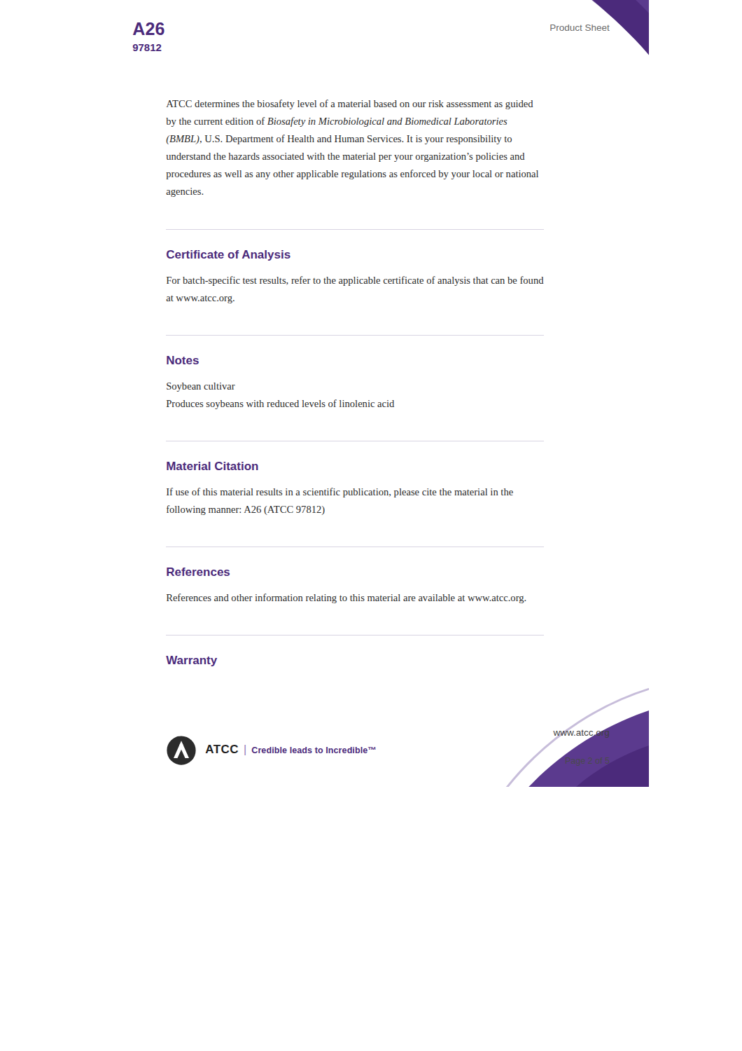A26
97812
Product Sheet
ATCC determines the biosafety level of a material based on our risk assessment as guided by the current edition of Biosafety in Microbiological and Biomedical Laboratories (BMBL), U.S. Department of Health and Human Services. It is your responsibility to understand the hazards associated with the material per your organization’s policies and procedures as well as any other applicable regulations as enforced by your local or national agencies.
Certificate of Analysis
For batch-specific test results, refer to the applicable certificate of analysis that can be found at www.atcc.org.
Notes
Soybean cultivar
Produces soybeans with reduced levels of linolenic acid
Material Citation
If use of this material results in a scientific publication, please cite the material in the following manner: A26 (ATCC 97812)
References
References and other information relating to this material are available at www.atcc.org.
Warranty
ATCC|Credible leads to Incredible™
www.atcc.org
Page 2 of 5